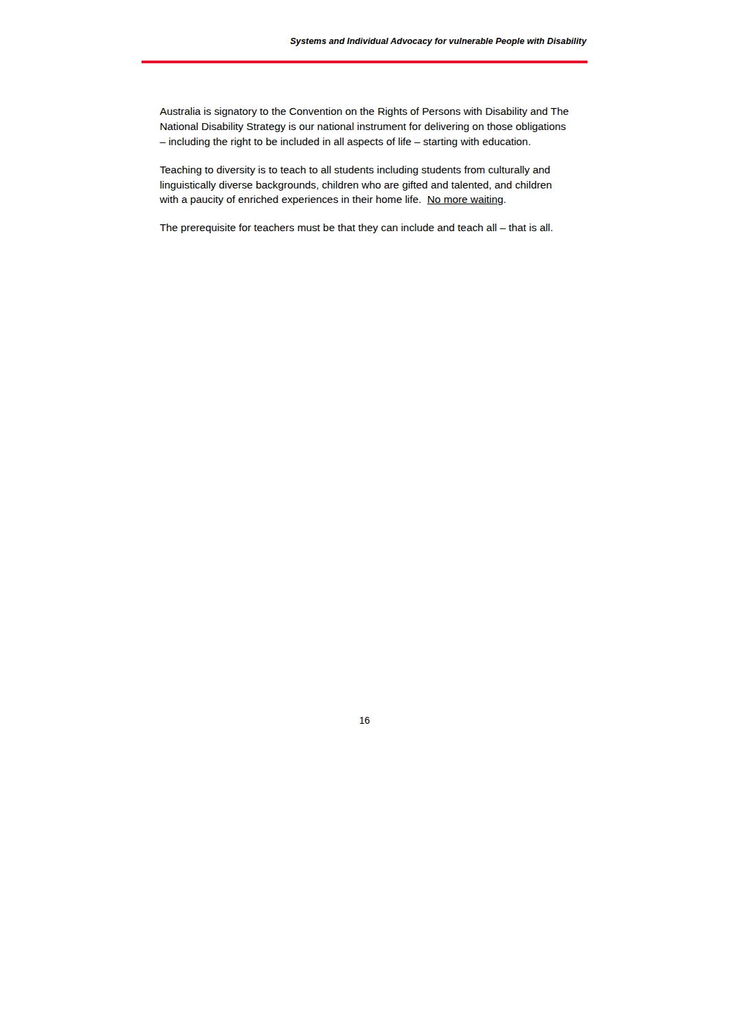Systems and Individual Advocacy for vulnerable People with Disability
Australia is signatory to the Convention on the Rights of Persons with Disability and The National Disability Strategy is our national instrument for delivering on those obligations – including the right to be included in all aspects of life – starting with education.
Teaching to diversity is to teach to all students including students from culturally and linguistically diverse backgrounds, children who are gifted and talented, and children with a paucity of enriched experiences in their home life. No more waiting.
The prerequisite for teachers must be that they can include and teach all – that is all.
16